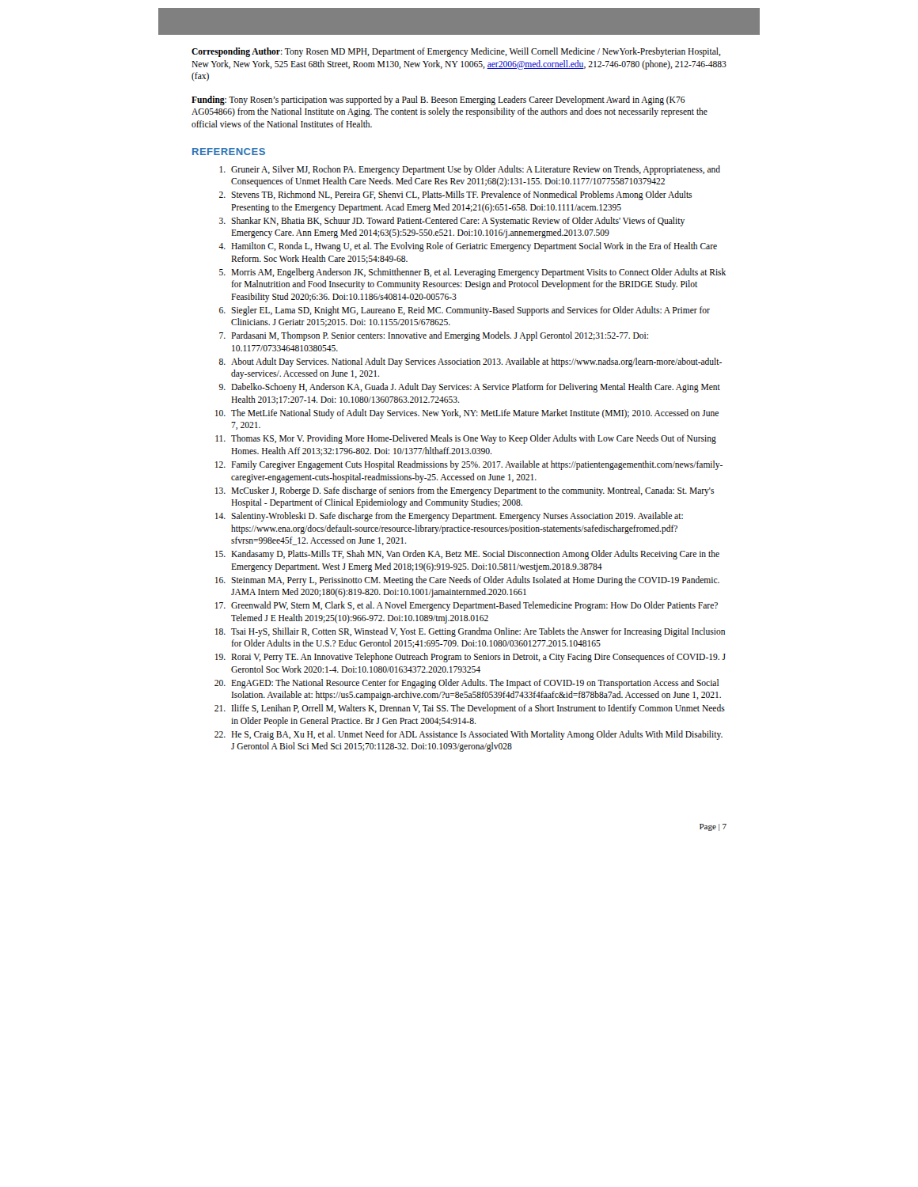Corresponding Author: Tony Rosen MD MPH, Department of Emergency Medicine, Weill Cornell Medicine / NewYork-Presbyterian Hospital, New York, New York, 525 East 68th Street, Room M130, New York, NY 10065, aer2006@med.cornell.edu, 212-746-0780 (phone), 212-746-4883 (fax)
Funding: Tony Rosen’s participation was supported by a Paul B. Beeson Emerging Leaders Career Development Award in Aging (K76 AG054866) from the National Institute on Aging. The content is solely the responsibility of the authors and does not necessarily represent the official views of the National Institutes of Health.
REFERENCES
Gruneir A, Silver MJ, Rochon PA. Emergency Department Use by Older Adults: A Literature Review on Trends, Appropriateness, and Consequences of Unmet Health Care Needs. Med Care Res Rev 2011;68(2):131-155. Doi:10.1177/1077558710379422
Stevens TB, Richmond NL, Pereira GF, Shenvi CL, Platts-Mills TF. Prevalence of Nonmedical Problems Among Older Adults Presenting to the Emergency Department. Acad Emerg Med 2014;21(6):651-658. Doi:10.1111/acem.12395
Shankar KN, Bhatia BK, Schuur JD. Toward Patient-Centered Care: A Systematic Review of Older Adults' Views of Quality Emergency Care. Ann Emerg Med 2014;63(5):529-550.e521. Doi:10.1016/j.annemergmed.2013.07.509
Hamilton C, Ronda L, Hwang U, et al. The Evolving Role of Geriatric Emergency Department Social Work in the Era of Health Care Reform. Soc Work Health Care 2015;54:849-68.
Morris AM, Engelberg Anderson JK, Schmitthenner B, et al. Leveraging Emergency Department Visits to Connect Older Adults at Risk for Malnutrition and Food Insecurity to Community Resources: Design and Protocol Development for the BRIDGE Study. Pilot Feasibility Stud 2020;6:36. Doi:10.1186/s40814-020-00576-3
Siegler EL, Lama SD, Knight MG, Laureano E, Reid MC. Community-Based Supports and Services for Older Adults: A Primer for Clinicians. J Geriatr 2015;2015. Doi: 10.1155/2015/678625.
Pardasani M, Thompson P. Senior centers: Innovative and Emerging Models. J Appl Gerontol 2012;31:52-77. Doi: 10.1177/0733464810380545.
About Adult Day Services. National Adult Day Services Association 2013. Available at https://www.nadsa.org/learn-more/about-adult-day-services/. Accessed on June 1, 2021.
Dabelko-Schoeny H, Anderson KA, Guada J. Adult Day Services: A Service Platform for Delivering Mental Health Care. Aging Ment Health 2013;17:207-14. Doi: 10.1080/13607863.2012.724653.
The MetLife National Study of Adult Day Services. New York, NY: MetLife Mature Market Institute (MMI); 2010. Accessed on June 7, 2021.
Thomas KS, Mor V. Providing More Home-Delivered Meals is One Way to Keep Older Adults with Low Care Needs Out of Nursing Homes. Health Aff 2013;32:1796-802. Doi: 10/1377/hlthaff.2013.0390.
Family Caregiver Engagement Cuts Hospital Readmissions by 25%. 2017. Available at https://patientengagementhit.com/news/family-caregiver-engagement-cuts-hospital-readmissions-by-25. Accessed on June 1, 2021.
McCusker J, Roberge D. Safe discharge of seniors from the Emergency Department to the community. Montreal, Canada: St. Mary's Hospital - Department of Clinical Epidemiology and Community Studies; 2008.
Salentiny-Wrobleski D. Safe discharge from the Emergency Department. Emergency Nurses Association 2019. Available at: https://www.ena.org/docs/default-source/resource-library/practice-resources/position-statements/safedischargefromed.pdf?sfvrsn=998ee45f_12. Accessed on June 1, 2021.
Kandasamy D, Platts-Mills TF, Shah MN, Van Orden KA, Betz ME. Social Disconnection Among Older Adults Receiving Care in the Emergency Department. West J Emerg Med 2018;19(6):919-925. Doi:10.5811/westjem.2018.9.38784
Steinman MA, Perry L, Perissinotto CM. Meeting the Care Needs of Older Adults Isolated at Home During the COVID-19 Pandemic. JAMA Intern Med 2020;180(6):819-820. Doi:10.1001/jamainternmed.2020.1661
Greenwald PW, Stern M, Clark S, et al. A Novel Emergency Department-Based Telemedicine Program: How Do Older Patients Fare? Telemed J E Health 2019;25(10):966-972. Doi:10.1089/tmj.2018.0162
Tsai H-yS, Shillair R, Cotten SR, Winstead V, Yost E. Getting Grandma Online: Are Tablets the Answer for Increasing Digital Inclusion for Older Adults in the U.S.? Educ Gerontol 2015;41:695-709. Doi:10.1080/03601277.2015.1048165
Rorai V, Perry TE. An Innovative Telephone Outreach Program to Seniors in Detroit, a City Facing Dire Consequences of COVID-19. J Gerontol Soc Work 2020:1-4. Doi:10.1080/01634372.2020.1793254
EngAGED: The National Resource Center for Engaging Older Adults. The Impact of COVID-19 on Transportation Access and Social Isolation. Available at: https://us5.campaign-archive.com/?u=8e5a58f0539f4d7433f4faafc&id=f878b8a7ad. Accessed on June 1, 2021.
Iliffe S, Lenihan P, Orrell M, Walters K, Drennan V, Tai SS. The Development of a Short Instrument to Identify Common Unmet Needs in Older People in General Practice. Br J Gen Pract 2004;54:914-8.
He S, Craig BA, Xu H, et al. Unmet Need for ADL Assistance Is Associated With Mortality Among Older Adults With Mild Disability. J Gerontol A Biol Sci Med Sci 2015;70:1128-32. Doi:10.1093/gerona/glv028
Page | 7